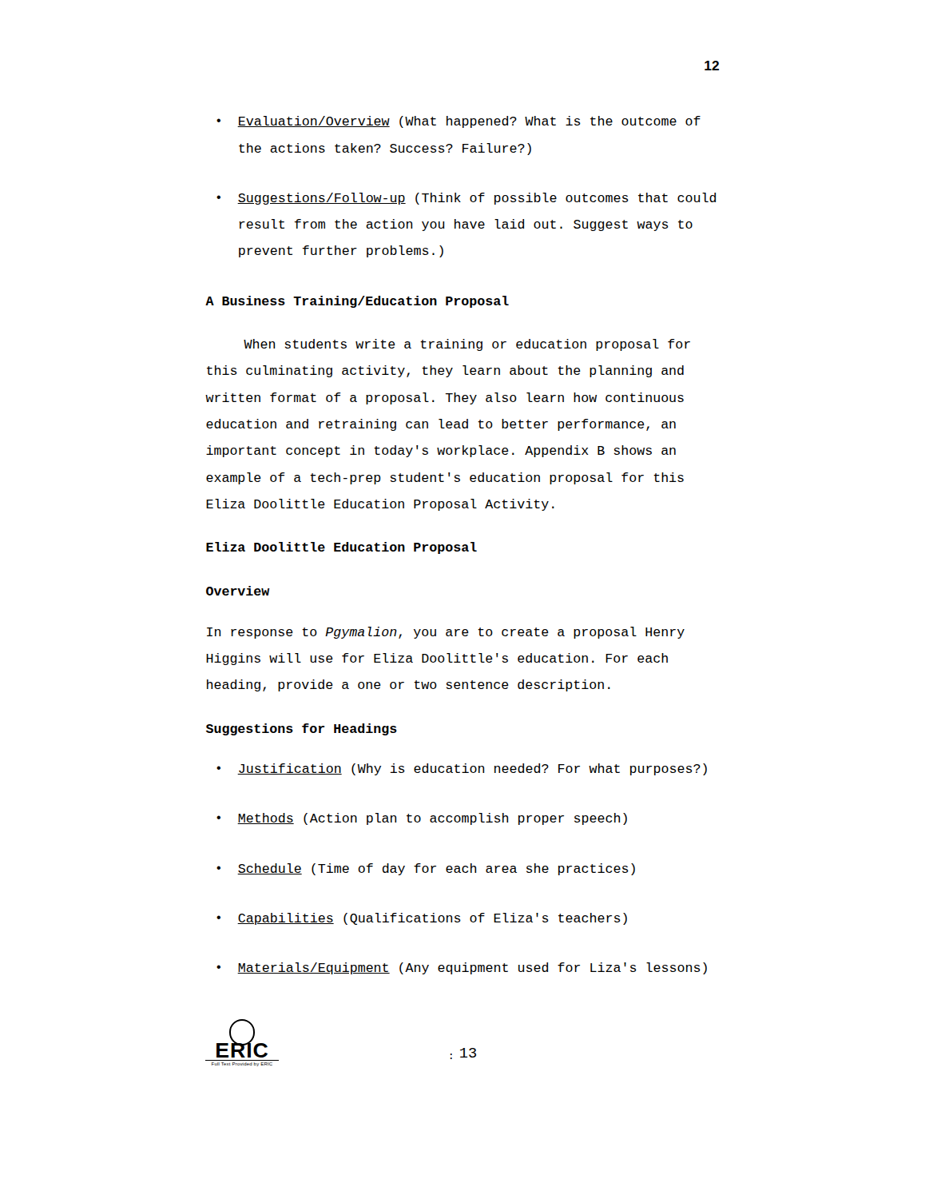12
Evaluation/Overview (What happened? What is the outcome of the actions taken? Success? Failure?)
Suggestions/Follow-up (Think of possible outcomes that could result from the action you have laid out. Suggest ways to prevent further problems.)
A Business Training/Education Proposal
When students write a training or education proposal for this culminating activity, they learn about the planning and written format of a proposal. They also learn how continuous education and retraining can lead to better performance, an important concept in today's workplace. Appendix B shows an example of a tech-prep student's education proposal for this Eliza Doolittle Education Proposal Activity.
Eliza Doolittle Education Proposal
Overview
In response to Pgymalion, you are to create a proposal Henry Higgins will use for Eliza Doolittle's education. For each heading, provide a one or two sentence description.
Suggestions for Headings
Justification (Why is education needed? For what purposes?)
Methods (Action plan to accomplish proper speech)
Schedule (Time of day for each area she practices)
Capabilities (Qualifications of Eliza's teachers)
Materials/Equipment (Any equipment used for Liza's lessons)
ERIC
Full Text Provided by ERIC
: 13